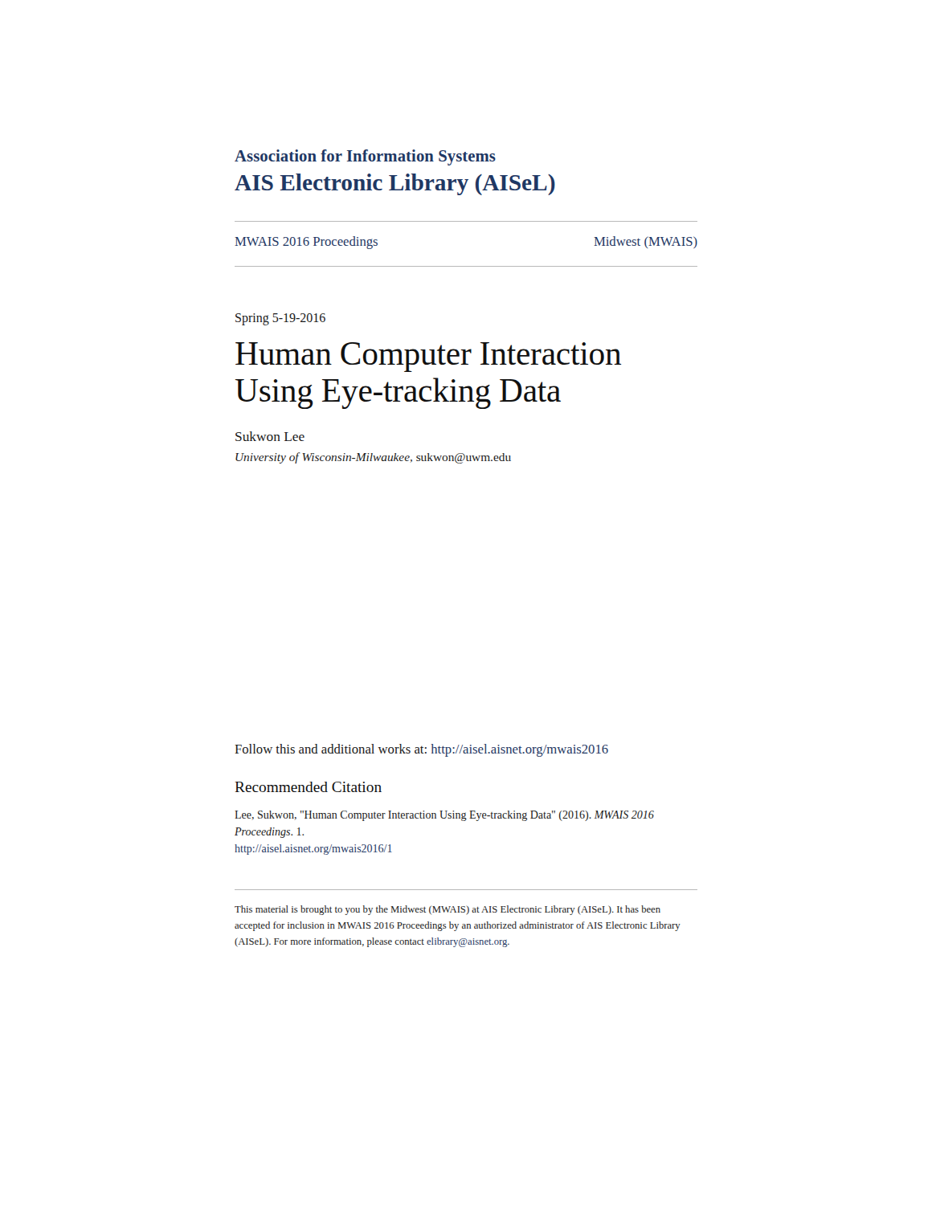Association for Information Systems
AIS Electronic Library (AISeL)
MWAIS 2016 Proceedings
Midwest (MWAIS)
Spring 5-19-2016
Human Computer Interaction Using Eye-tracking Data
Sukwon Lee
University of Wisconsin-Milwaukee, sukwon@uwm.edu
Follow this and additional works at: http://aisel.aisnet.org/mwais2016
Recommended Citation
Lee, Sukwon, "Human Computer Interaction Using Eye-tracking Data" (2016). MWAIS 2016 Proceedings. 1.
http://aisel.aisnet.org/mwais2016/1
This material is brought to you by the Midwest (MWAIS) at AIS Electronic Library (AISeL). It has been accepted for inclusion in MWAIS 2016 Proceedings by an authorized administrator of AIS Electronic Library (AISeL). For more information, please contact elibrary@aisnet.org.